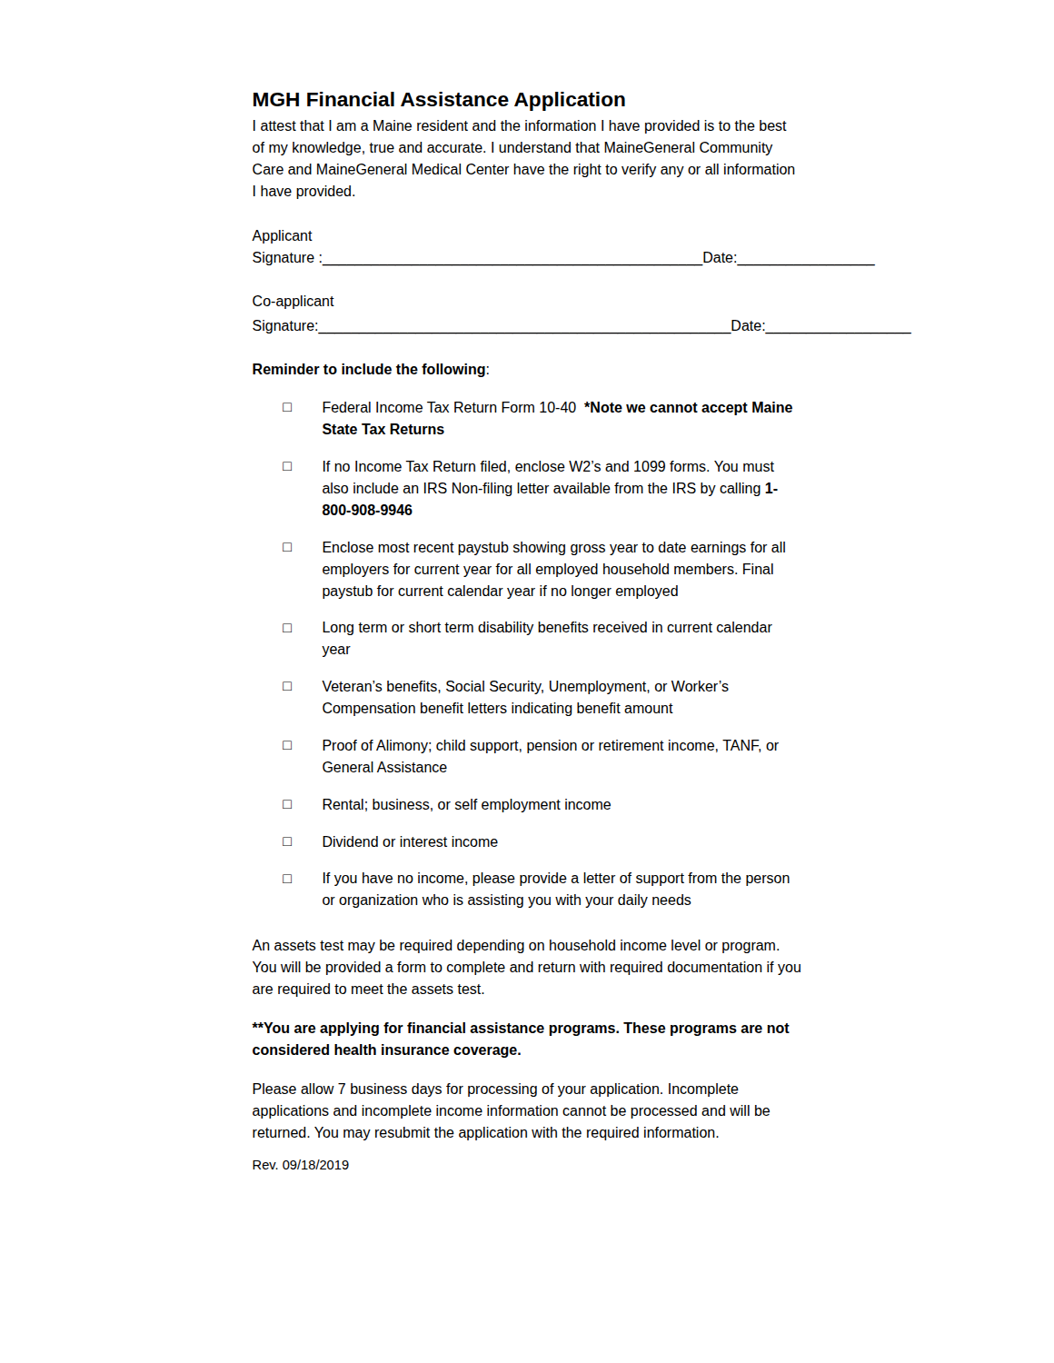MGH Financial Assistance Application
I attest that I am a Maine resident and the information I have provided is to the best of my knowledge, true and accurate. I understand that MaineGeneral Community Care and MaineGeneral Medical Center have the right to verify any or all information I have provided.
Applicant Signature :_______________________________________________Date:_________________
Co-applicant
Signature:___________________________________________________Date:__________________
Reminder to include the following:
Federal Income Tax Return Form 10-40 *Note we cannot accept Maine State Tax Returns
If no Income Tax Return filed, enclose W2’s and 1099 forms. You must also include an IRS Non-filing letter available from the IRS by calling 1-800-908-9946
Enclose most recent paystub showing gross year to date earnings for all employers for current year for all employed household members. Final paystub for current calendar year if no longer employed
Long term or short term disability benefits received in current calendar year
Veteran’s benefits, Social Security, Unemployment, or Worker’s Compensation benefit letters indicating benefit amount
Proof of Alimony; child support, pension or retirement income, TANF, or General Assistance
Rental; business, or self employment income
Dividend or interest income
If you have no income, please provide a letter of support from the person or organization who is assisting you with your daily needs
An assets test may be required depending on household income level or program. You will be provided a form to complete and return with required documentation if you are required to meet the assets test.
**You are applying for financial assistance programs. These programs are not considered health insurance coverage.
Please allow 7 business days for processing of your application. Incomplete applications and incomplete income information cannot be processed and will be returned. You may resubmit the application with the required information.
Rev. 09/18/2019